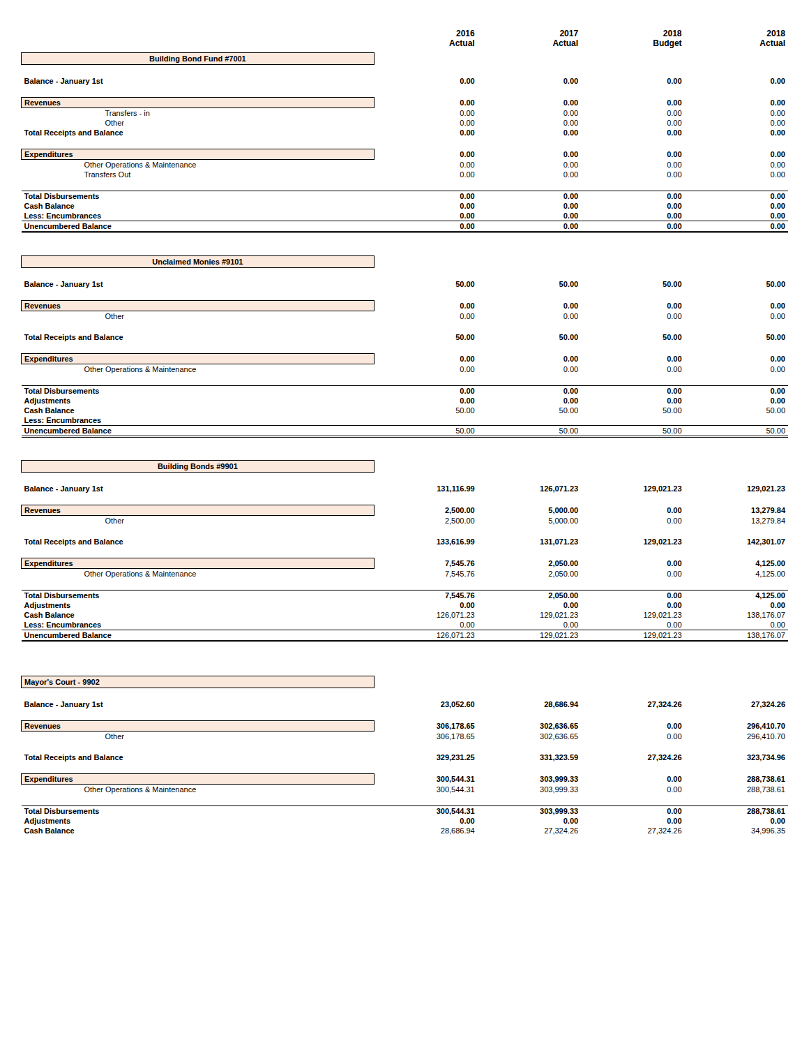| | 2016 | 2017 | 2018 | 2018 |
| | Actual | Actual | Budget | Actual |
| Building Bond Fund #7001 | |
| Balance - January 1st | 0.00 | 0.00 | 0.00 | 0.00 |
| Revenues | 0.00 | 0.00 | 0.00 | 0.00 |
| Transfers - in | 0.00 | 0.00 | 0.00 | 0.00 |
| Other | 0.00 | 0.00 | 0.00 | 0.00 |
| Total Receipts and Balance | 0.00 | 0.00 | 0.00 | 0.00 |
| Expenditures | 0.00 | 0.00 | 0.00 | 0.00 |
| Other Operations & Maintenance | 0.00 | 0.00 | 0.00 | 0.00 |
| Transfers Out | 0.00 | 0.00 | 0.00 | 0.00 |
| Total Disbursements | 0.00 | 0.00 | 0.00 | 0.00 |
| Cash Balance | 0.00 | 0.00 | 0.00 | 0.00 |
| Less: Encumbrances | 0.00 | 0.00 | 0.00 | 0.00 |
| Unencumbered Balance | 0.00 | 0.00 | 0.00 | 0.00 |
| Unclaimed Monies #9101 | |
| Balance - January 1st | 50.00 | 50.00 | 50.00 | 50.00 |
| Revenues | 0.00 | 0.00 | 0.00 | 0.00 |
| Other | 0.00 | 0.00 | 0.00 | 0.00 |
| Total Receipts and Balance | 50.00 | 50.00 | 50.00 | 50.00 |
| Expenditures | 0.00 | 0.00 | 0.00 | 0.00 |
| Other Operations & Maintenance | 0.00 | 0.00 | 0.00 | 0.00 |
| Total Disbursements | 0.00 | 0.00 | 0.00 | 0.00 |
| Adjustments | 0.00 | 0.00 | 0.00 | 0.00 |
| Cash Balance | 50.00 | 50.00 | 50.00 | 50.00 |
| Less: Encumbrances | | | | |
| Unencumbered Balance | 50.00 | 50.00 | 50.00 | 50.00 |
| Building Bonds #9901 | |
| Balance - January 1st | 131,116.99 | 126,071.23 | 129,021.23 | 129,021.23 |
| Revenues | 2,500.00 | 5,000.00 | 0.00 | 13,279.84 |
| Other | 2,500.00 | 5,000.00 | 0.00 | 13,279.84 |
| Total Receipts and Balance | 133,616.99 | 131,071.23 | 129,021.23 | 142,301.07 |
| Expenditures | 7,545.76 | 2,050.00 | 0.00 | 4,125.00 |
| Other Operations & Maintenance | 7,545.76 | 2,050.00 | 0.00 | 4,125.00 |
| Total Disbursements | 7,545.76 | 2,050.00 | 0.00 | 4,125.00 |
| Adjustments | 0.00 | 0.00 | 0.00 | 0.00 |
| Cash Balance | 126,071.23 | 129,021.23 | 129,021.23 | 138,176.07 |
| Less: Encumbrances | 0.00 | 0.00 | 0.00 | 0.00 |
| Unencumbered Balance | 126,071.23 | 129,021.23 | 129,021.23 | 138,176.07 |
| Mayor's Court - 9902 | |
| Balance - January 1st | 23,052.60 | 28,686.94 | 27,324.26 | 27,324.26 |
| Revenues | 306,178.65 | 302,636.65 | 0.00 | 296,410.70 |
| Other | 306,178.65 | 302,636.65 | 0.00 | 296,410.70 |
| Total Receipts and Balance | 329,231.25 | 331,323.59 | 27,324.26 | 323,734.96 |
| Expenditures | 300,544.31 | 303,999.33 | 0.00 | 288,738.61 |
| Other Operations & Maintenance | 300,544.31 | 303,999.33 | 0.00 | 288,738.61 |
| Total Disbursements | 300,544.31 | 303,999.33 | 0.00 | 288,738.61 |
| Adjustments | 0.00 | 0.00 | 0.00 | 0.00 |
| Cash Balance | 28,686.94 | 27,324.26 | 27,324.26 | 34,996.35 |